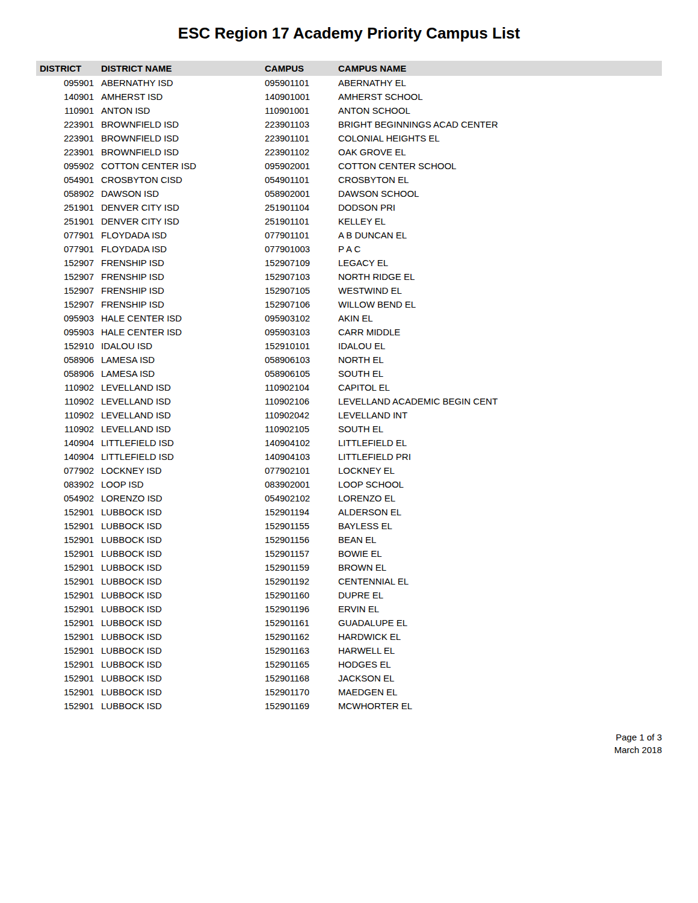ESC Region 17 Academy Priority Campus List
| DISTRICT | DISTRICT NAME | CAMPUS | CAMPUS NAME |
| --- | --- | --- | --- |
| 095901 | ABERNATHY ISD | 095901101 | ABERNATHY EL |
| 140901 | AMHERST ISD | 140901001 | AMHERST SCHOOL |
| 110901 | ANTON ISD | 110901001 | ANTON SCHOOL |
| 223901 | BROWNFIELD ISD | 223901103 | BRIGHT BEGINNINGS ACAD CENTER |
| 223901 | BROWNFIELD ISD | 223901101 | COLONIAL HEIGHTS EL |
| 223901 | BROWNFIELD ISD | 223901102 | OAK GROVE EL |
| 095902 | COTTON CENTER ISD | 095902001 | COTTON CENTER SCHOOL |
| 054901 | CROSBYTON CISD | 054901101 | CROSBYTON EL |
| 058902 | DAWSON ISD | 058902001 | DAWSON SCHOOL |
| 251901 | DENVER CITY ISD | 251901104 | DODSON PRI |
| 251901 | DENVER CITY ISD | 251901101 | KELLEY EL |
| 077901 | FLOYDADA ISD | 077901101 | A B DUNCAN EL |
| 077901 | FLOYDADA ISD | 077901003 | P A C |
| 152907 | FRENSHIP ISD | 152907109 | LEGACY EL |
| 152907 | FRENSHIP ISD | 152907103 | NORTH RIDGE EL |
| 152907 | FRENSHIP ISD | 152907105 | WESTWIND EL |
| 152907 | FRENSHIP ISD | 152907106 | WILLOW BEND EL |
| 095903 | HALE CENTER ISD | 095903102 | AKIN EL |
| 095903 | HALE CENTER ISD | 095903103 | CARR MIDDLE |
| 152910 | IDALOU ISD | 152910101 | IDALOU EL |
| 058906 | LAMESA ISD | 058906103 | NORTH EL |
| 058906 | LAMESA ISD | 058906105 | SOUTH EL |
| 110902 | LEVELLAND ISD | 110902104 | CAPITOL EL |
| 110902 | LEVELLAND ISD | 110902106 | LEVELLAND ACADEMIC BEGIN CENT |
| 110902 | LEVELLAND ISD | 110902042 | LEVELLAND INT |
| 110902 | LEVELLAND ISD | 110902105 | SOUTH EL |
| 140904 | LITTLEFIELD ISD | 140904102 | LITTLEFIELD EL |
| 140904 | LITTLEFIELD ISD | 140904103 | LITTLEFIELD PRI |
| 077902 | LOCKNEY ISD | 077902101 | LOCKNEY EL |
| 083902 | LOOP ISD | 083902001 | LOOP SCHOOL |
| 054902 | LORENZO ISD | 054902102 | LORENZO EL |
| 152901 | LUBBOCK ISD | 152901194 | ALDERSON EL |
| 152901 | LUBBOCK ISD | 152901155 | BAYLESS EL |
| 152901 | LUBBOCK ISD | 152901156 | BEAN EL |
| 152901 | LUBBOCK ISD | 152901157 | BOWIE EL |
| 152901 | LUBBOCK ISD | 152901159 | BROWN EL |
| 152901 | LUBBOCK ISD | 152901192 | CENTENNIAL EL |
| 152901 | LUBBOCK ISD | 152901160 | DUPRE EL |
| 152901 | LUBBOCK ISD | 152901196 | ERVIN EL |
| 152901 | LUBBOCK ISD | 152901161 | GUADALUPE EL |
| 152901 | LUBBOCK ISD | 152901162 | HARDWICK EL |
| 152901 | LUBBOCK ISD | 152901163 | HARWELL EL |
| 152901 | LUBBOCK ISD | 152901165 | HODGES EL |
| 152901 | LUBBOCK ISD | 152901168 | JACKSON EL |
| 152901 | LUBBOCK ISD | 152901170 | MAEDGEN EL |
| 152901 | LUBBOCK ISD | 152901169 | MCWHORTER EL |
Page 1 of 3
March 2018